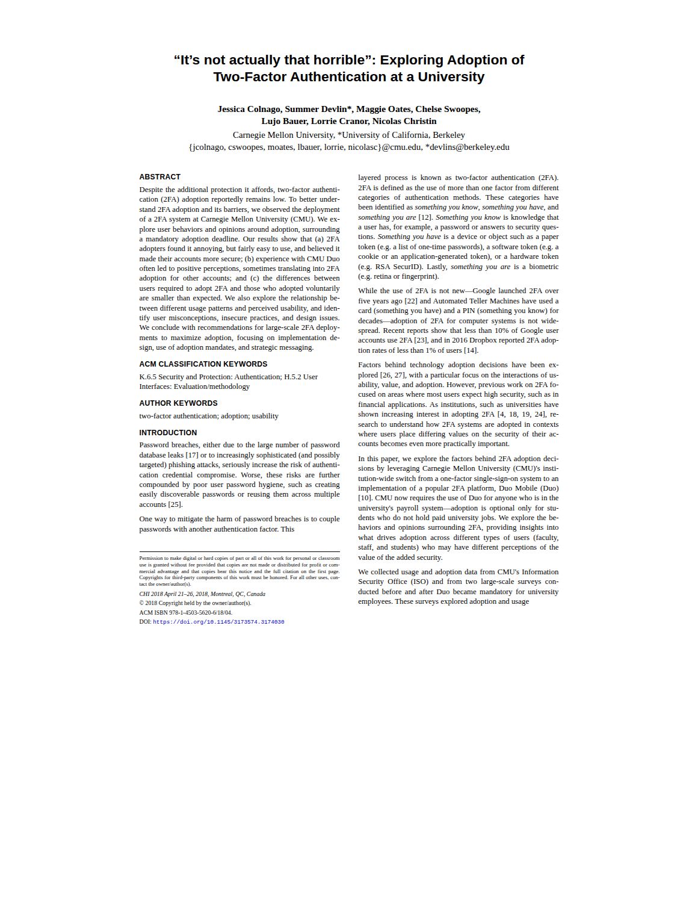“It’s not actually that horrible”: Exploring Adoption of Two-Factor Authentication at a University
Jessica Colnago, Summer Devlin*, Maggie Oates, Chelse Swoopes,
Lujo Bauer, Lorrie Cranor, Nicolas Christin
Carnegie Mellon University, *University of California, Berkeley
{jcolnago, cswoopes, moates, lbauer, lorrie, nicolasc}@cmu.edu, *devlins@berkeley.edu
Abstract
Despite the additional protection it affords, two-factor authentication (2FA) adoption reportedly remains low. To better understand 2FA adoption and its barriers, we observed the deployment of a 2FA system at Carnegie Mellon University (CMU). We explore user behaviors and opinions around adoption, surrounding a mandatory adoption deadline. Our results show that (a) 2FA adopters found it annoying, but fairly easy to use, and believed it made their accounts more secure; (b) experience with CMU Duo often led to positive perceptions, sometimes translating into 2FA adoption for other accounts; and (c) the differences between users required to adopt 2FA and those who adopted voluntarily are smaller than expected. We also explore the relationship between different usage patterns and perceived usability, and identify user misconceptions, insecure practices, and design issues. We conclude with recommendations for large-scale 2FA deployments to maximize adoption, focusing on implementation design, use of adoption mandates, and strategic messaging.
ACM Classification Keywords
K.6.5 Security and Protection: Authentication; H.5.2 User Interfaces: Evaluation/methodology
Author Keywords
two-factor authentication; adoption; usability
Introduction
Password breaches, either due to the large number of password database leaks [17] or to increasingly sophisticated (and possibly targeted) phishing attacks, seriously increase the risk of authentication credential compromise. Worse, these risks are further compounded by poor user password hygiene, such as creating easily discoverable passwords or reusing them across multiple accounts [25].
One way to mitigate the harm of password breaches is to couple passwords with another authentication factor. This
Permission to make digital or hard copies of part or all of this work for personal or classroom use is granted without fee provided that copies are not made or distributed for profit or commercial advantage and that copies bear this notice and the full citation on the first page. Copyrights for third-party components of this work must be honored. For all other uses, contact the owner/author(s).
CHI 2018 April 21–26, 2018, Montreal, QC, Canada
© 2018 Copyright held by the owner/author(s).
ACM ISBN 978-1-4503-5620-6/18/04.
DOI: https://doi.org/10.1145/3173574.3174030
layered process is known as two-factor authentication (2FA). 2FA is defined as the use of more than one factor from different categories of authentication methods. These categories have been identified as something you know, something you have, and something you are [12]. Something you know is knowledge that a user has, for example, a password or answers to security questions. Something you have is a device or object such as a paper token (e.g. a list of one-time passwords), a software token (e.g. a cookie or an application-generated token), or a hardware token (e.g. RSA SecurID). Lastly, something you are is a biometric (e.g. retina or fingerprint).
While the use of 2FA is not new—Google launched 2FA over five years ago [22] and Automated Teller Machines have used a card (something you have) and a PIN (something you know) for decades—adoption of 2FA for computer systems is not widespread. Recent reports show that less than 10% of Google user accounts use 2FA [23], and in 2016 Dropbox reported 2FA adoption rates of less than 1% of users [14].
Factors behind technology adoption decisions have been explored [26, 27], with a particular focus on the interactions of usability, value, and adoption. However, previous work on 2FA focused on areas where most users expect high security, such as in financial applications. As institutions, such as universities have shown increasing interest in adopting 2FA [4, 18, 19, 24], research to understand how 2FA systems are adopted in contexts where users place differing values on the security of their accounts becomes even more practically important.
In this paper, we explore the factors behind 2FA adoption decisions by leveraging Carnegie Mellon University (CMU)'s institution-wide switch from a one-factor single-sign-on system to an implementation of a popular 2FA platform, Duo Mobile (Duo) [10]. CMU now requires the use of Duo for anyone who is in the university's payroll system—adoption is optional only for students who do not hold paid university jobs. We explore the behaviors and opinions surrounding 2FA, providing insights into what drives adoption across different types of users (faculty, staff, and students) who may have different perceptions of the value of the added security.
We collected usage and adoption data from CMU's Information Security Office (ISO) and from two large-scale surveys conducted before and after Duo became mandatory for university employees. These surveys explored adoption and usage